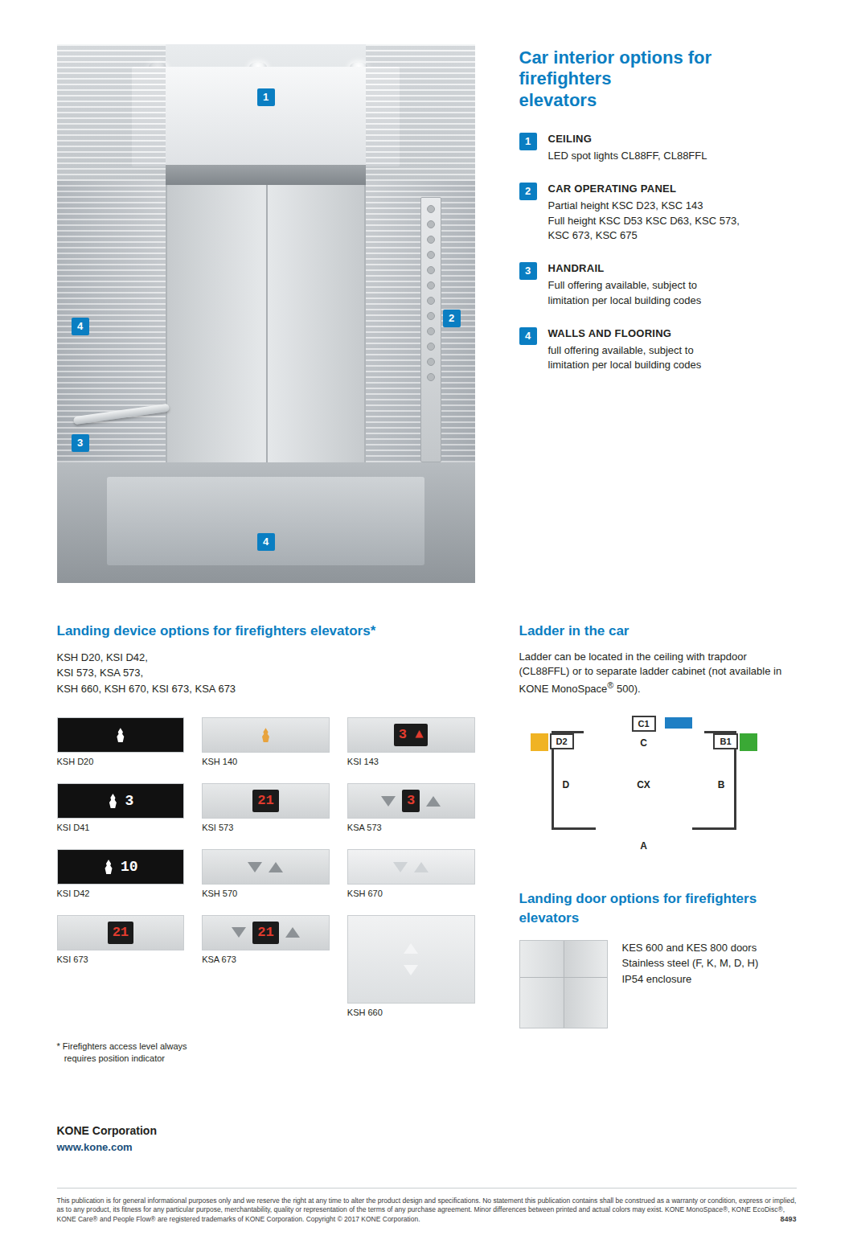1 2 3 4 4
Car interior options for firefighters
elevators
1 CEILING LED spot lights CL88FF, CL88FFL
2 CAR OPERATING PANEL Partial height KSC D23, KSC 143
Full height KSC D53 KSC D63, KSC 573,
KSC 673, KSC 675
3 HANDRAIL Full offering available, subject to
limitation per local building codes
4 WALLS AND FLOORING full offering available, subject to
limitation per local building codes
Landing device options for firefighters elevators*
KSH D20, KSI D42,
KSI 573, KSA 573,
KSH 660, KSH 670, KSI 673, KSA 673
KSH D20
KSH 140
3 ▲
KSI 143
3
KSI D41
21
KSI 573
3
KSA 573
10
KSI D42
KSH 570
KSH 670
21
KSI 673
21
KSA 673
KSH 660
* Firefighters access level always
requires position indicator
Ladder in the car
Ladder can be located in the ceiling with trapdoor (CL88FFL) or to separate ladder cabinet (not available in KONE MonoSpace® 500).
C1
D2 B1 C D CX B A
Landing door options for firefighters
elevators
KES 600 and KES 800 doors
Stainless steel (F, K, M, D, H)
IP54 enclosure
KONE Corporation
www.kone.com
This publication is for general informational purposes only and we reserve the right at any time to alter the product design and specifications. No statement this publication contains shall be construed as a warranty or condition, express or implied, as to any product, its fitness for any particular purpose, merchantability, quality or representation of the terms of any purchase agreement. Minor differences between printed and actual colors may exist. KONE MonoSpace®, KONE EcoDisc®, KONE Care® and People Flow® are registered trademarks of KONE Corporation. Copyright © 2017 KONE Corporation. 8493